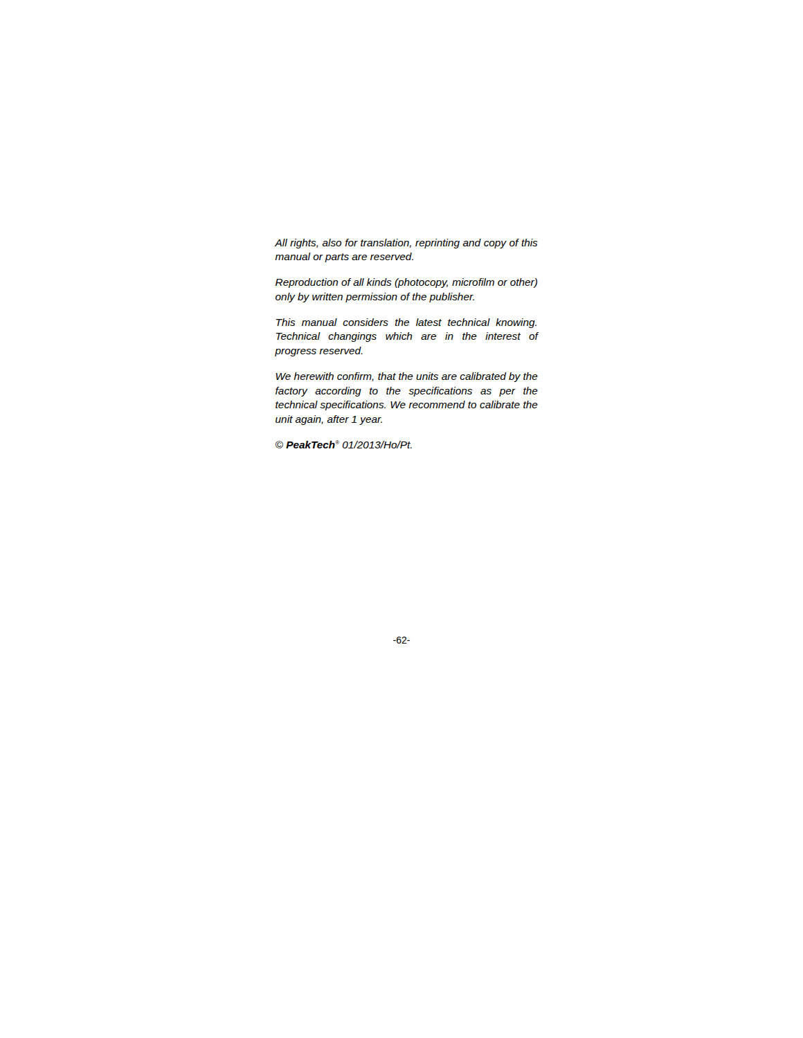All rights, also for translation, reprinting and copy of this manual or parts are reserved.
Reproduction of all kinds (photocopy, microfilm or other) only by written permission of the publisher.
This manual considers the latest technical knowing. Technical changings which are in the interest of progress reserved.
We herewith confirm, that the units are calibrated by the factory according to the specifications as per the technical specifications. We recommend to calibrate the unit again, after 1 year.
© PeakTech® 01/2013/Ho/Pt.
-62-